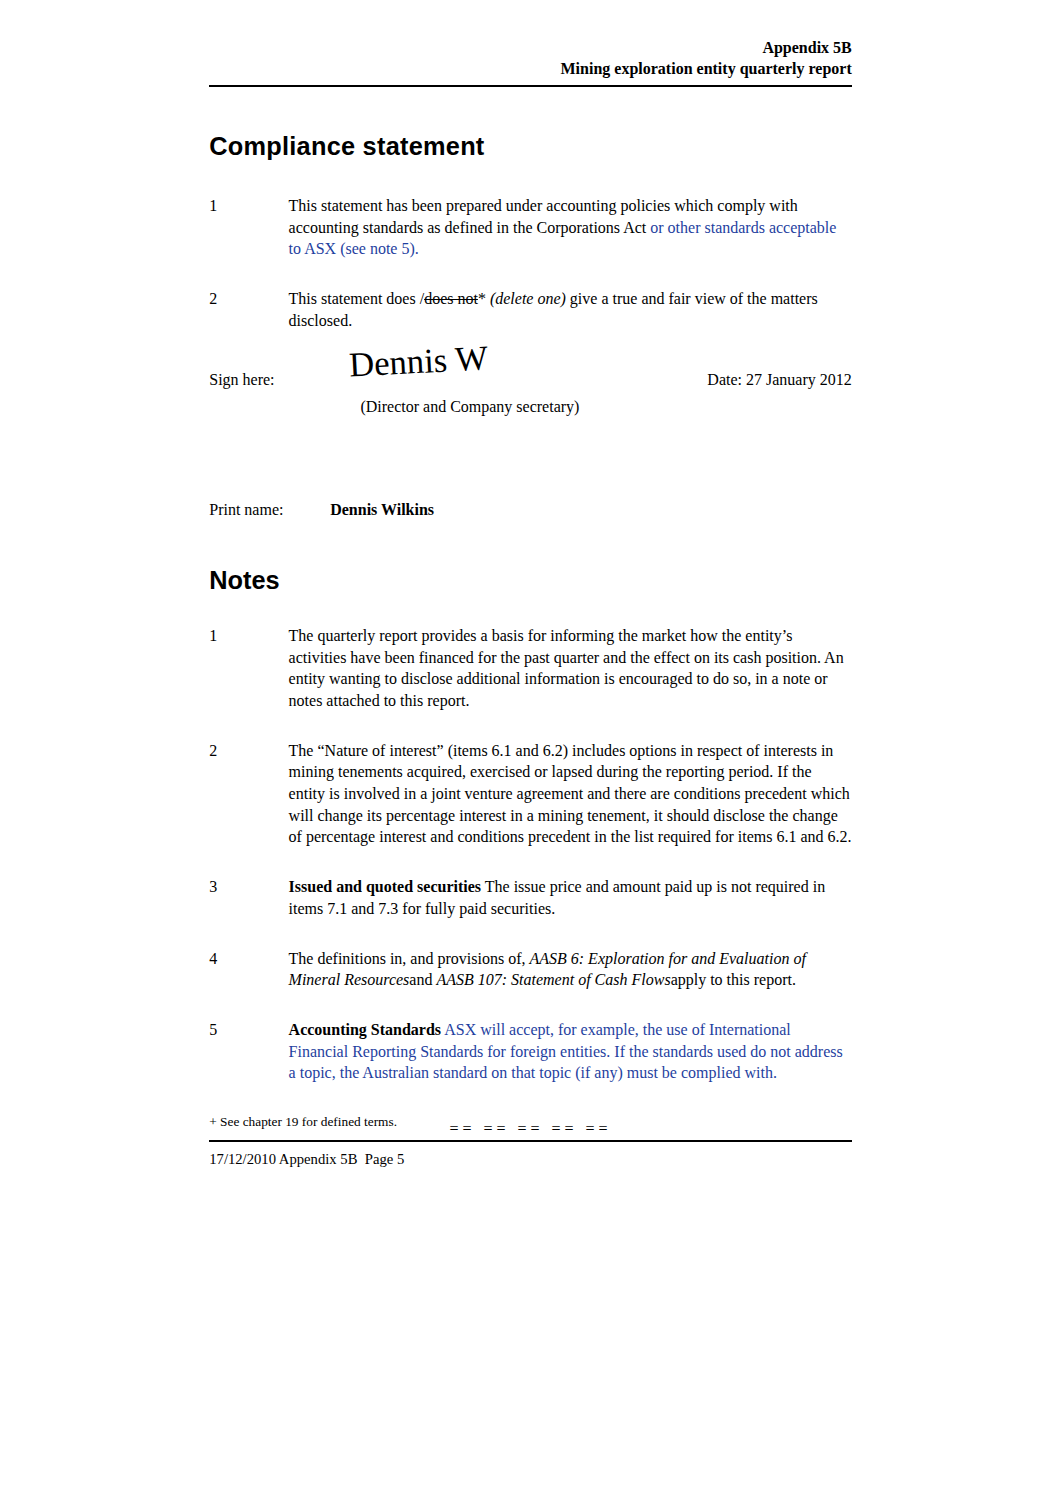Appendix 5B
Mining exploration entity quarterly report
Compliance statement
1
This statement has been prepared under accounting policies which comply with accounting standards as defined in the Corporations Act or other standards acceptable to ASX (see note 5).
2
This statement does /does not* (delete one) give a true and fair view of the matters disclosed.
Sign here:
Dennis W
Date: 27 January 2012
(Director and Company secretary)
Print name:
Dennis Wilkins
Notes
1
The quarterly report provides a basis for informing the market how the entity’s activities have been financed for the past quarter and the effect on its cash position. An entity wanting to disclose additional information is encouraged to do so, in a note or notes attached to this report.
2
The “Nature of interest” (items 6.1 and 6.2) includes options in respect of interests in mining tenements acquired, exercised or lapsed during the reporting period. If the entity is involved in a joint venture agreement and there are conditions precedent which will change its percentage interest in a mining tenement, it should disclose the change of percentage interest and conditions precedent in the list required for items 6.1 and 6.2.
3
Issued and quoted securities The issue price and amount paid up is not required in items 7.1 and 7.3 for fully paid securities.
4
The definitions in, and provisions of, AASB 6: Exploration for and Evaluation of Mineral Resourcesand AASB 107: Statement of Cash Flowsapply to this report.
5
Accounting Standards ASX will accept, for example, the use of International Financial Reporting Standards for foreign entities. If the standards used do not address a topic, the Australian standard on that topic (if any) must be complied with.
== == == == ==
+ See chapter 19 for defined terms.
17/12/2010 Appendix 5B Page 5